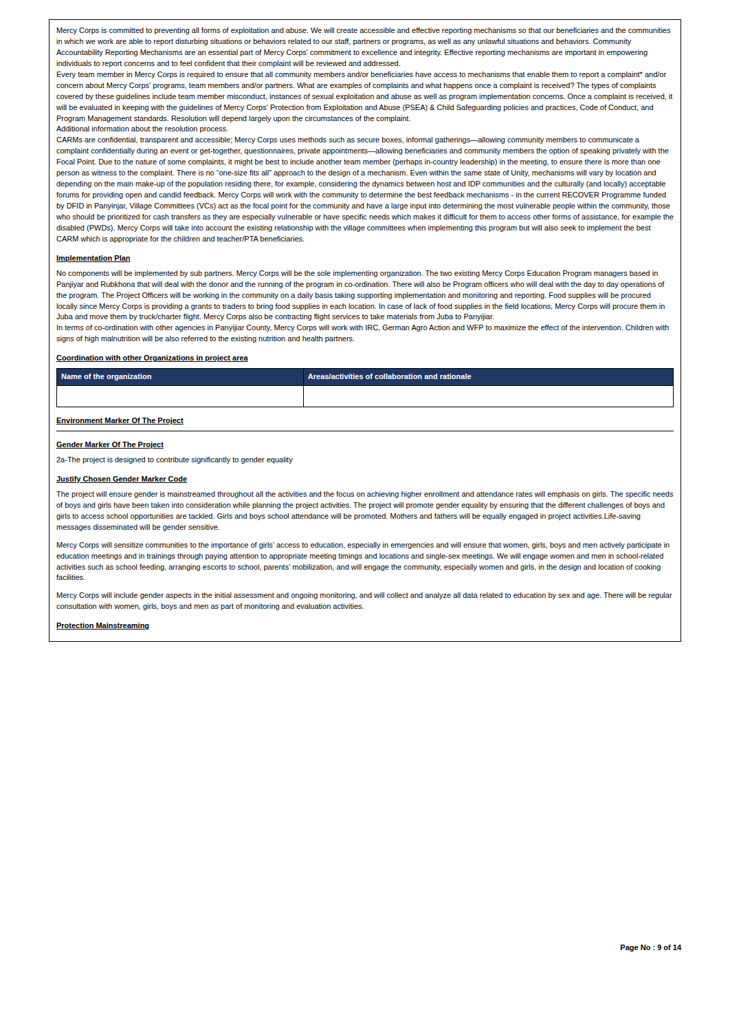Mercy Corps is committed to preventing all forms of exploitation and abuse. We will create accessible and effective reporting mechanisms so that our beneficiaries and the communities in which we work are able to report disturbing situations or behaviors related to our staff, partners or programs, as well as any unlawful situations and behaviors. Community Accountability Reporting Mechanisms are an essential part of Mercy Corps' commitment to excellence and integrity. Effective reporting mechanisms are important in empowering individuals to report concerns and to feel confident that their complaint will be reviewed and addressed.
Every team member in Mercy Corps is required to ensure that all community members and/or beneficiaries have access to mechanisms that enable them to report a complaint* and/or concern about Mercy Corps' programs, team members and/or partners. What are examples of complaints and what happens once a complaint is received? The types of complaints covered by these guidelines include team member misconduct, instances of sexual exploitation and abuse as well as program implementation concerns. Once a complaint is received, it will be evaluated in keeping with the guidelines of Mercy Corps' Protection from Exploitation and Abuse (PSEA) & Child Safeguarding policies and practices, Code of Conduct, and Program Management standards. Resolution will depend largely upon the circumstances of the complaint.
Additional information about the resolution process.
CARMs are confidential, transparent and accessible; Mercy Corps uses methods such as secure boxes, informal gatherings—allowing community members to communicate a complaint confidentially during an event or get-together, questionnaires, private appointments—allowing beneficiaries and community members the option of speaking privately with the Focal Point. Due to the nature of some complaints, it might be best to include another team member (perhaps in-country leadership) in the meeting, to ensure there is more than one person as witness to the complaint. There is no “one-size fits all” approach to the design of a mechanism. Even within the same state of Unity, mechanisms will vary by location and depending on the main make-up of the population residing there, for example, considering the dynamics between host and IDP communities and the culturally (and locally) acceptable forums for providing open and candid feedback. Mercy Corps will work with the community to determine the best feedback mechanisms - in the current RECOVER Programme funded by DFID in Panyinjar, Village Committees (VCs) act as the focal point for the community and have a large input into determining the most vulnerable people within the community, those who should be prioritized for cash transfers as they are especially vulnerable or have specific needs which makes it difficult for them to access other forms of assistance, for example the disabled (PWDs). Mercy Corps will take into account the existing relationship with the village committees when implementing this program but will also seek to implement the best CARM which is appropriate for the children and teacher/PTA beneficiaries.
Implementation Plan
No components will be implemented by sub partners. Mercy Corps will be the sole implementing organization. The two existing Mercy Corps Education Program managers based in Panjiyar and Rubkhona that will deal with the donor and the running of the program in co-ordination. There will also be Program officers who will deal with the day to day operations of the program. The Project Officers will be working in the community on a daily basis taking supporting implementation and monitoring and reporting. Food supplies will be procured locally since Mercy Corps is providing a grants to traders to bring food supplies in each location. In case of lack of food supplies in the field locations, Mercy Corps will procure them in Juba and move them by truck/charter flight. Mercy Corps also be contracting flight services to take materials from Juba to Panyijiar.
In terms of co-ordination with other agencies in Panyijiar County, Mercy Corps will work with IRC, German Agro Action and WFP to maximize the effect of the intervention. Children with signs of high malnutrition will be also referred to the existing nutrition and health partners.
Coordination with other Organizations in project area
| Name of the organization | Areas/activities of collaboration and rationale |
| --- | --- |
Environment Marker Of The Project
Gender Marker Of The Project
2a-The project is designed to contribute significantly to gender equality
Justify Chosen Gender Marker Code
The project will ensure gender is mainstreamed throughout all the activities and the focus on achieving higher enrollment and attendance rates will emphasis on girls. The specific needs of boys and girls have been taken into consideration while planning the project activities. The project will promote gender equality by ensuring that the different challenges of boys and girls to access school opportunities are tackled. Girls and boys school attendance will be promoted. Mothers and fathers will be equally engaged in project activities.Life-saving messages disseminated will be gender sensitive.
Mercy Corps will sensitize communities to the importance of girls’ access to education, especially in emergencies and will ensure that women, girls, boys and men actively participate in education meetings and in trainings through paying attention to appropriate meeting timings and locations and single-sex meetings. We will engage women and men in school-related activities such as school feeding, arranging escorts to school, parents’ mobilization, and will engage the community, especially women and girls, in the design and location of cooking facilities.
Mercy Corps will include gender aspects in the initial assessment and ongoing monitoring, and will collect and analyze all data related to education by sex and age. There will be regular consultation with women, girls, boys and men as part of monitoring and evaluation activities.
Protection Mainstreaming
Page No : 9 of 14